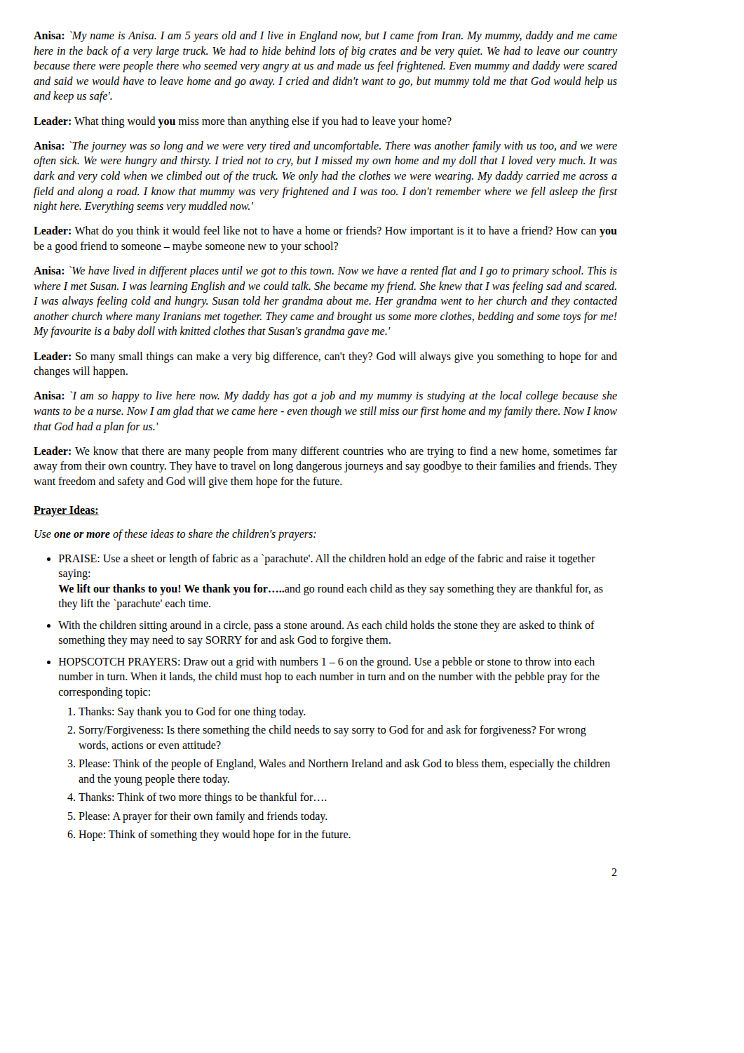Anisa: `My name is Anisa. I am 5 years old and I live in England now, but I came from Iran. My mummy, daddy and me came here in the back of a very large truck. We had to hide behind lots of big crates and be very quiet. We had to leave our country because there were people there who seemed very angry at us and made us feel frightened. Even mummy and daddy were scared and said we would have to leave home and go away. I cried and didn't want to go, but mummy told me that God would help us and keep us safe'.
Leader: What thing would you miss more than anything else if you had to leave your home?
Anisa: `The journey was so long and we were very tired and uncomfortable. There was another family with us too, and we were often sick. We were hungry and thirsty. I tried not to cry, but I missed my own home and my doll that I loved very much. It was dark and very cold when we climbed out of the truck. We only had the clothes we were wearing. My daddy carried me across a field and along a road. I know that mummy was very frightened and I was too. I don't remember where we fell asleep the first night here. Everything seems very muddled now.'
Leader: What do you think it would feel like not to have a home or friends? How important is it to have a friend? How can you be a good friend to someone – maybe someone new to your school?
Anisa: `We have lived in different places until we got to this town. Now we have a rented flat and I go to primary school. This is where I met Susan. I was learning English and we could talk. She became my friend. She knew that I was feeling sad and scared. I was always feeling cold and hungry. Susan told her grandma about me. Her grandma went to her church and they contacted another church where many Iranians met together. They came and brought us some more clothes, bedding and some toys for me! My favourite is a baby doll with knitted clothes that Susan's grandma gave me.'
Leader: So many small things can make a very big difference, can't they? God will always give you something to hope for and changes will happen.
Anisa: `I am so happy to live here now. My daddy has got a job and my mummy is studying at the local college because she wants to be a nurse. Now I am glad that we came here - even though we still miss our first home and my family there. Now I know that God had a plan for us.'
Leader: We know that there are many people from many different countries who are trying to find a new home, sometimes far away from their own country. They have to travel on long dangerous journeys and say goodbye to their families and friends. They want freedom and safety and God will give them hope for the future.
Prayer Ideas:
Use one or more of these ideas to share the children's prayers:
PRAISE: Use a sheet or length of fabric as a `parachute'. All the children hold an edge of the fabric and raise it together saying:
We lift our thanks to you! We thank you for….. and go round each child as they say something they are thankful for, as they lift the `parachute' each time.
With the children sitting around in a circle, pass a stone around. As each child holds the stone they are asked to think of something they may need to say SORRY for and ask God to forgive them.
HOPSCOTCH PRAYERS: Draw out a grid with numbers 1 – 6 on the ground. Use a pebble or stone to throw into each number in turn. When it lands, the child must hop to each number in turn and on the number with the pebble pray for the corresponding topic:
Thanks: Say thank you to God for one thing today.
Sorry/Forgiveness: Is there something the child needs to say sorry to God for and ask for forgiveness? For wrong words, actions or even attitude?
Please: Think of the people of England, Wales and Northern Ireland and ask God to bless them, especially the children and the young people there today.
Thanks: Think of two more things to be thankful for….
Please: A prayer for their own family and friends today.
Hope: Think of something they would hope for in the future.
2